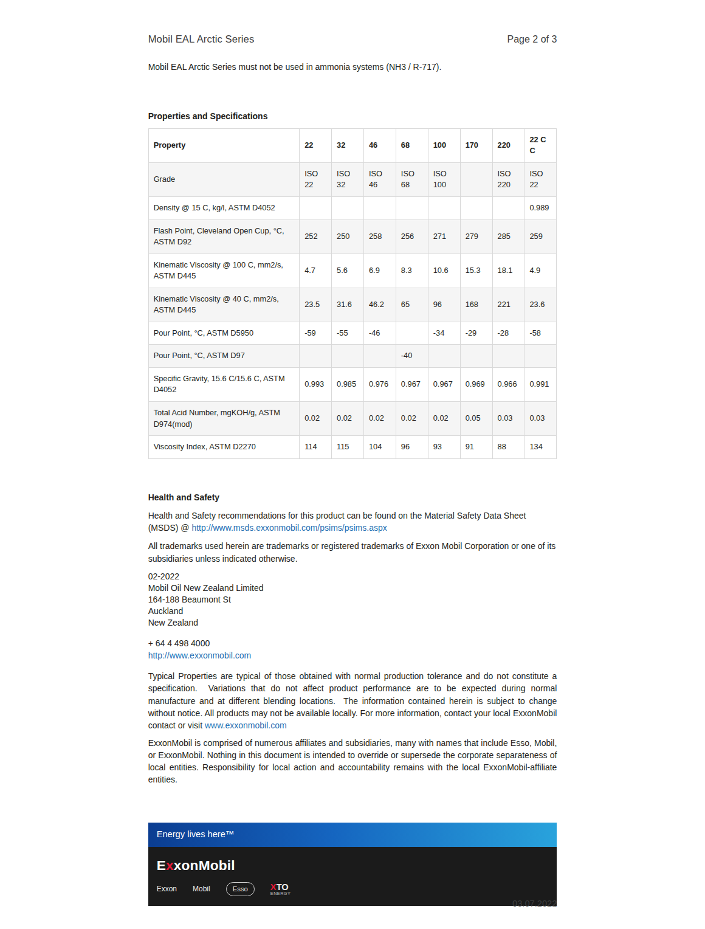Mobil EAL Arctic Series
Page 2 of 3
Mobil EAL Arctic Series must not be used in ammonia systems (NH3 / R-717).
Properties and Specifications
| Property | 22 | 32 | 46 | 68 | 100 | 170 | 220 | 22 CC |
| --- | --- | --- | --- | --- | --- | --- | --- | --- |
| Grade | ISO 22 | ISO 32 | ISO 46 | ISO 68 | ISO 100 | | ISO 220 | ISO 22 |
| Density @ 15 C, kg/l, ASTM D4052 | | | | | | | | 0.989 |
| Flash Point, Cleveland Open Cup, °C, ASTM D92 | 252 | 250 | 258 | 256 | 271 | 279 | 285 | 259 |
| Kinematic Viscosity @ 100 C, mm2/s, ASTM D445 | 4.7 | 5.6 | 6.9 | 8.3 | 10.6 | 15.3 | 18.1 | 4.9 |
| Kinematic Viscosity @ 40 C, mm2/s, ASTM D445 | 23.5 | 31.6 | 46.2 | 65 | 96 | 168 | 221 | 23.6 |
| Pour Point, °C, ASTM D5950 | -59 | -55 | -46 | | -34 | -29 | -28 | -58 |
| Pour Point, °C, ASTM D97 | | | | -40 | | | | |
| Specific Gravity, 15.6 C/15.6 C, ASTM D4052 | 0.993 | 0.985 | 0.976 | 0.967 | 0.967 | 0.969 | 0.966 | 0.991 |
| Total Acid Number, mgKOH/g, ASTM D974(mod) | 0.02 | 0.02 | 0.02 | 0.02 | 0.02 | 0.05 | 0.03 | 0.03 |
| Viscosity Index, ASTM D2270 | 114 | 115 | 104 | 96 | 93 | 91 | 88 | 134 |
Health and Safety
Health and Safety recommendations for this product can be found on the Material Safety Data Sheet (MSDS) @ http://www.msds.exxonmobil.com/psims/psims.aspx
All trademarks used herein are trademarks or registered trademarks of Exxon Mobil Corporation or one of its subsidiaries unless indicated otherwise.
02-2022
Mobil Oil New Zealand Limited
164-188 Beaumont St
Auckland
New Zealand
+ 64 4 498 4000
http://www.exxonmobil.com
Typical Properties are typical of those obtained with normal production tolerance and do not constitute a specification. Variations that do not affect product performance are to be expected during normal manufacture and at different blending locations. The information contained herein is subject to change without notice. All products may not be available locally. For more information, contact your local ExxonMobil contact or visit www.exxonmobil.com
ExxonMobil is comprised of numerous affiliates and subsidiaries, many with names that include Esso, Mobil, or ExxonMobil. Nothing in this document is intended to override or supersede the corporate separateness of local entities. Responsibility for local action and accountability remains with the local ExxonMobil-affiliate entities.
Energy lives here™
ExxonMobil
Exxon Mobil Esso XTO ENERGY
03.07.2022